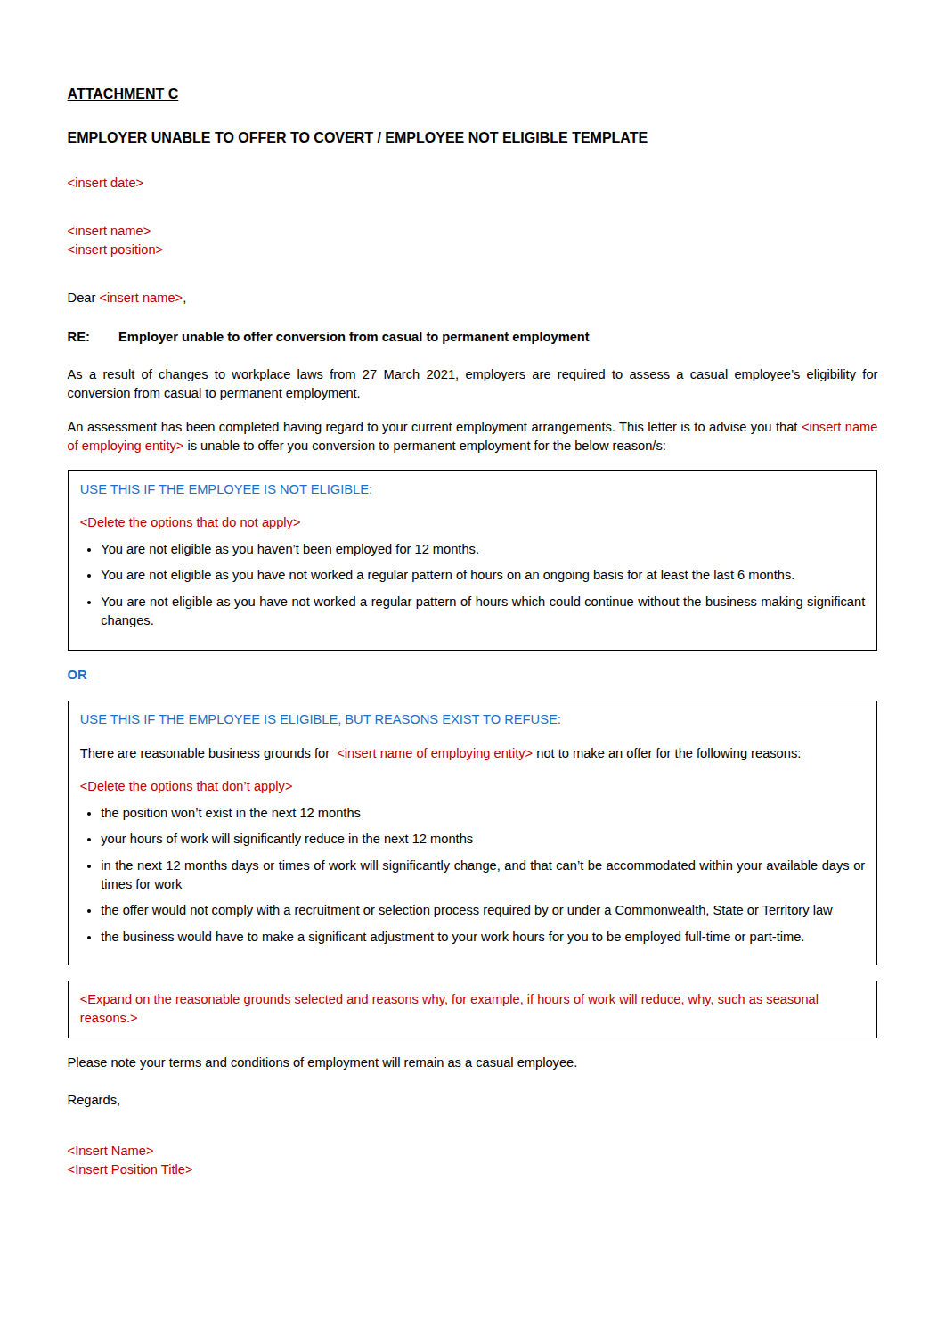ATTACHMENT C
EMPLOYER UNABLE TO OFFER TO COVERT / EMPLOYEE NOT ELIGIBLE TEMPLATE
<insert date>
<insert name>
<insert position>
Dear <insert name>,
RE: Employer unable to offer conversion from casual to permanent employment
As a result of changes to workplace laws from 27 March 2021, employers are required to assess a casual employee’s eligibility for conversion from casual to permanent employment.
An assessment has been completed having regard to your current employment arrangements. This letter is to advise you that <insert name of employing entity> is unable to offer you conversion to permanent employment for the below reason/s:
USE THIS IF THE EMPLOYEE IS NOT ELIGIBLE:
<Delete the options that do not apply>
You are not eligible as you haven’t been employed for 12 months.
You are not eligible as you have not worked a regular pattern of hours on an ongoing basis for at least the last 6 months.
You are not eligible as you have not worked a regular pattern of hours which could continue without the business making significant changes.
OR
USE THIS IF THE EMPLOYEE IS ELIGIBLE, BUT REASONS EXIST TO REFUSE:
There are reasonable business grounds for <insert name of employing entity> not to make an offer for the following reasons:
<Delete the options that don’t apply>
the position won’t exist in the next 12 months
your hours of work will significantly reduce in the next 12 months
in the next 12 months days or times of work will significantly change, and that can’t be accommodated within your available days or times for work
the offer would not comply with a recruitment or selection process required by or under a Commonwealth, State or Territory law
the business would have to make a significant adjustment to your work hours for you to be employed full-time or part-time.
<Expand on the reasonable grounds selected and reasons why, for example, if hours of work will reduce, why, such as seasonal reasons.>
Please note your terms and conditions of employment will remain as a casual employee.
Regards,
<Insert Name>
<Insert Position Title>